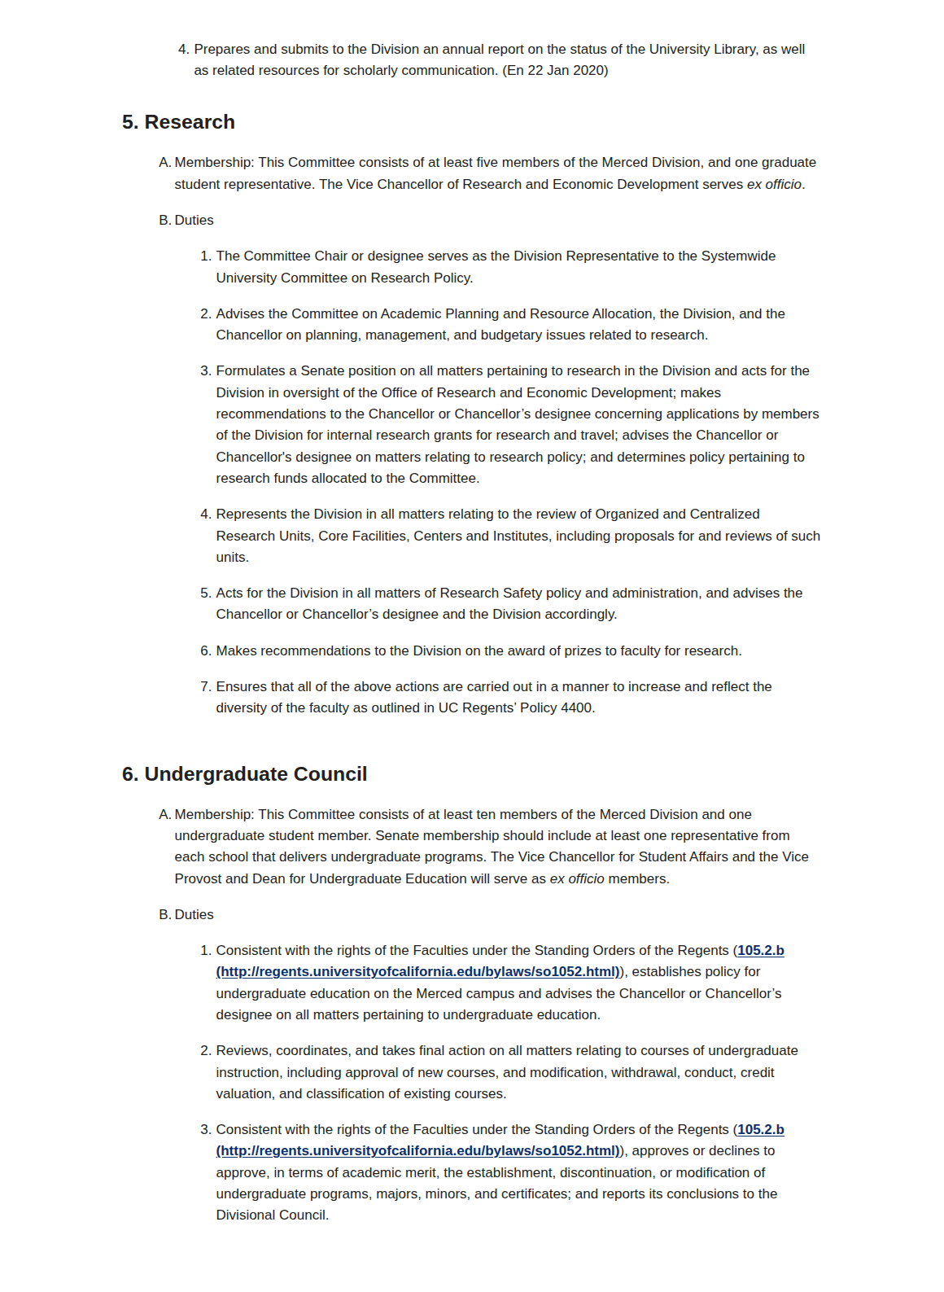4. Prepares and submits to the Division an annual report on the status of the University Library, as well as related resources for scholarly communication. (En 22 Jan 2020)
5. Research
A. Membership: This Committee consists of at least five members of the Merced Division, and one graduate student representative. The Vice Chancellor of Research and Economic Development serves ex officio.
B. Duties
1. The Committee Chair or designee serves as the Division Representative to the Systemwide University Committee on Research Policy.
2. Advises the Committee on Academic Planning and Resource Allocation, the Division, and the Chancellor on planning, management, and budgetary issues related to research.
3. Formulates a Senate position on all matters pertaining to research in the Division and acts for the Division in oversight of the Office of Research and Economic Development; makes recommendations to the Chancellor or Chancellor’s designee concerning applications by members of the Division for internal research grants for research and travel; advises the Chancellor or Chancellor's designee on matters relating to research policy; and determines policy pertaining to research funds allocated to the Committee.
4. Represents the Division in all matters relating to the review of Organized and Centralized Research Units, Core Facilities, Centers and Institutes, including proposals for and reviews of such units.
5. Acts for the Division in all matters of Research Safety policy and administration, and advises the Chancellor or Chancellor’s designee and the Division accordingly.
6. Makes recommendations to the Division on the award of prizes to faculty for research.
7. Ensures that all of the above actions are carried out in a manner to increase and reflect the diversity of the faculty as outlined in UC Regents’ Policy 4400.
6. Undergraduate Council
A. Membership: This Committee consists of at least ten members of the Merced Division and one undergraduate student member. Senate membership should include at least one representative from each school that delivers undergraduate programs. The Vice Chancellor for Student Affairs and the Vice Provost and Dean for Undergraduate Education will serve as ex officio members.
B. Duties
1. Consistent with the rights of the Faculties under the Standing Orders of the Regents (105.2.b (http://regents.universityofcalifornia.edu/bylaws/so1052.html)), establishes policy for undergraduate education on the Merced campus and advises the Chancellor or Chancellor’s designee on all matters pertaining to undergraduate education.
2. Reviews, coordinates, and takes final action on all matters relating to courses of undergraduate instruction, including approval of new courses, and modification, withdrawal, conduct, credit valuation, and classification of existing courses.
3. Consistent with the rights of the Faculties under the Standing Orders of the Regents (105.2.b (http://regents.universityofcalifornia.edu/bylaws/so1052.html)), approves or declines to approve, in terms of academic merit, the establishment, discontinuation, or modification of undergraduate programs, majors, minors, and certificates; and reports its conclusions to the Divisional Council.